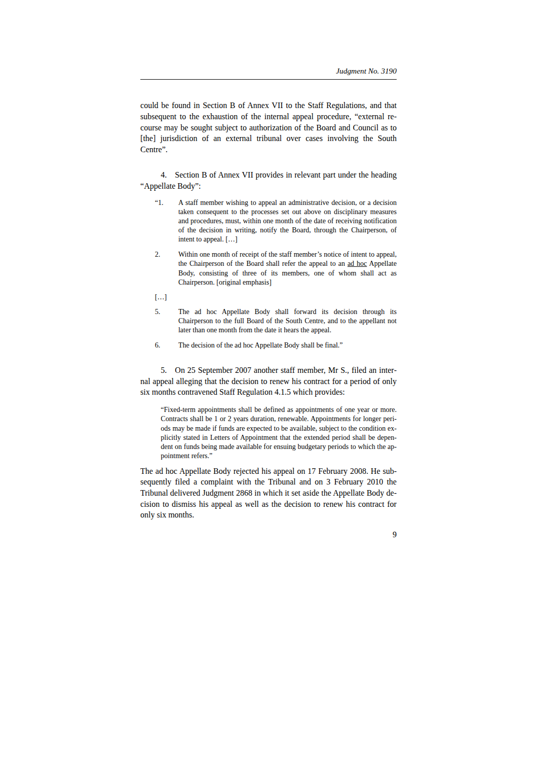Judgment No. 3190
could be found in Section B of Annex VII to the Staff Regulations, and that subsequent to the exhaustion of the internal appeal procedure, “external recourse may be sought subject to authorization of the Board and Council as to [the] jurisdiction of an external tribunal over cases involving the South Centre”.
4. Section B of Annex VII provides in relevant part under the heading “Appellate Body”:
“1. A staff member wishing to appeal an administrative decision, or a decision taken consequent to the processes set out above on disciplinary measures and procedures, must, within one month of the date of receiving notification of the decision in writing, notify the Board, through the Chairperson, of intent to appeal. […]
2. Within one month of receipt of the staff member’s notice of intent to appeal, the Chairperson of the Board shall refer the appeal to an ad hoc Appellate Body, consisting of three of its members, one of whom shall act as Chairperson. [original emphasis]
[…]
5. The ad hoc Appellate Body shall forward its decision through its Chairperson to the full Board of the South Centre, and to the appellant not later than one month from the date it hears the appeal.
6. The decision of the ad hoc Appellate Body shall be final.”
5. On 25 September 2007 another staff member, Mr S., filed an internal appeal alleging that the decision to renew his contract for a period of only six months contravened Staff Regulation 4.1.5 which provides:
“Fixed-term appointments shall be defined as appointments of one year or more. Contracts shall be 1 or 2 years duration, renewable. Appointments for longer periods may be made if funds are expected to be available, subject to the condition explicitly stated in Letters of Appointment that the extended period shall be dependent on funds being made available for ensuing budgetary periods to which the appointment refers.”
The ad hoc Appellate Body rejected his appeal on 17 February 2008. He subsequently filed a complaint with the Tribunal and on 3 February 2010 the Tribunal delivered Judgment 2868 in which it set aside the Appellate Body decision to dismiss his appeal as well as the decision to renew his contract for only six months.
9